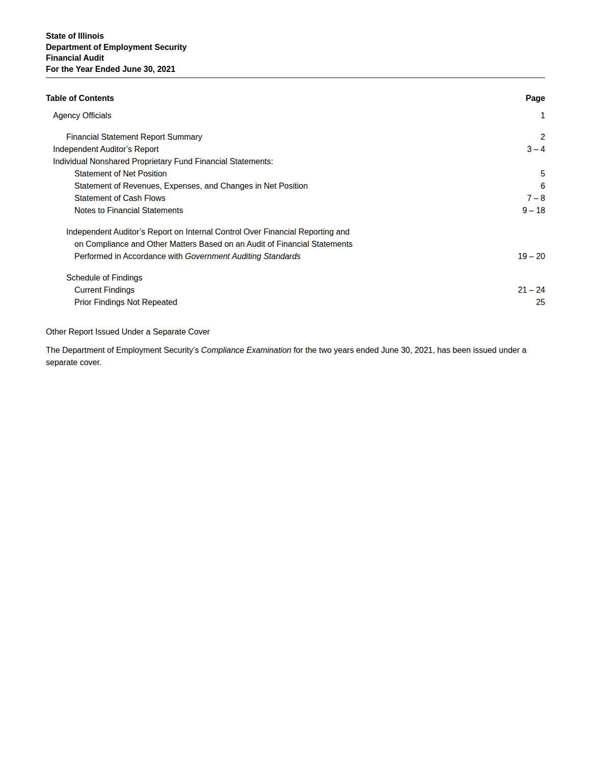State of Illinois
Department of Employment Security
Financial Audit
For the Year Ended June 30, 2021
| Table of Contents | Page |
| Agency Officials | 1 |
| Financial Statement Report Summary | 2 |
| Independent Auditor’s Report | 3 – 4 |
| Individual Nonshared Proprietary Fund Financial Statements: | |
| Statement of Net Position | 5 |
| Statement of Revenues, Expenses, and Changes in Net Position | 6 |
| Statement of Cash Flows | 7 – 8 |
| Notes to Financial Statements | 9 – 18 |
| Independent Auditor’s Report on Internal Control Over Financial Reporting and | |
| on Compliance and Other Matters Based on an Audit of Financial Statements | |
| Performed in Accordance with Government Auditing Standards | 19 – 20 |
| Schedule of Findings | |
| Current Findings | 21 – 24 |
| Prior Findings Not Repeated | 25 |
Other Report Issued Under a Separate Cover
The Department of Employment Security’s Compliance Examination for the two years ended June 30, 2021, has been issued under a separate cover.